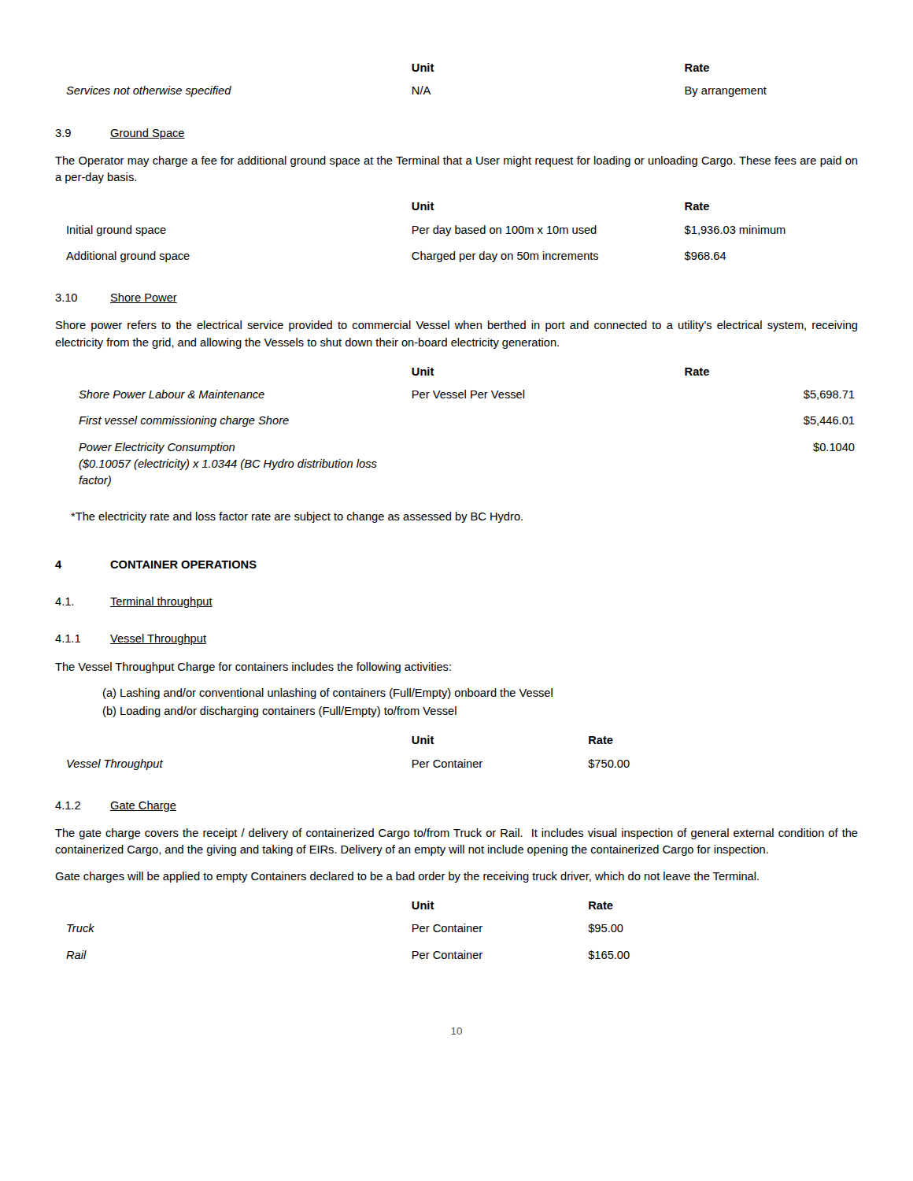| | Unit | Rate |
| --- | --- | --- |
| Services not otherwise specified | N/A | By arrangement |
3.9 Ground Space
The Operator may charge a fee for additional ground space at the Terminal that a User might request for loading or unloading Cargo. These fees are paid on a per-day basis.
| | Unit | Rate |
| --- | --- | --- |
| Initial ground space | Per day based on 100m x 10m used | $1,936.03 minimum |
| Additional ground space | Charged per day on 50m increments | $968.64 |
3.10 Shore Power
Shore power refers to the electrical service provided to commercial Vessel when berthed in port and connected to a utility's electrical system, receiving electricity from the grid, and allowing the Vessels to shut down their on-board electricity generation.
| | Unit | Rate |
| --- | --- | --- |
| Shore Power Labour & Maintenance | Per Vessel Per Vessel | $5,698.71 |
| First vessel commissioning charge Shore | | $5,446.01 |
| Power Electricity Consumption ($0.10057 (electricity) x 1.0344 (BC Hydro distribution loss factor) | | $0.1040 |
*The electricity rate and loss factor rate are subject to change as assessed by BC Hydro.
4 CONTAINER OPERATIONS
4.1. Terminal throughput
4.1.1 Vessel Throughput
The Vessel Throughput Charge for containers includes the following activities:
(a) Lashing and/or conventional unlashing of containers (Full/Empty) onboard the Vessel
(b) Loading and/or discharging containers (Full/Empty) to/from Vessel
| | Unit | Rate |
| --- | --- | --- |
| Vessel Throughput | Per Container | $750.00 |
4.1.2 Gate Charge
The gate charge covers the receipt / delivery of containerized Cargo to/from Truck or Rail. It includes visual inspection of general external condition of the containerized Cargo, and the giving and taking of EIRs. Delivery of an empty will not include opening the containerized Cargo for inspection.
Gate charges will be applied to empty Containers declared to be a bad order by the receiving truck driver, which do not leave the Terminal.
| | Unit | Rate |
| --- | --- | --- |
| Truck | Per Container | $95.00 |
| Rail | Per Container | $165.00 |
10